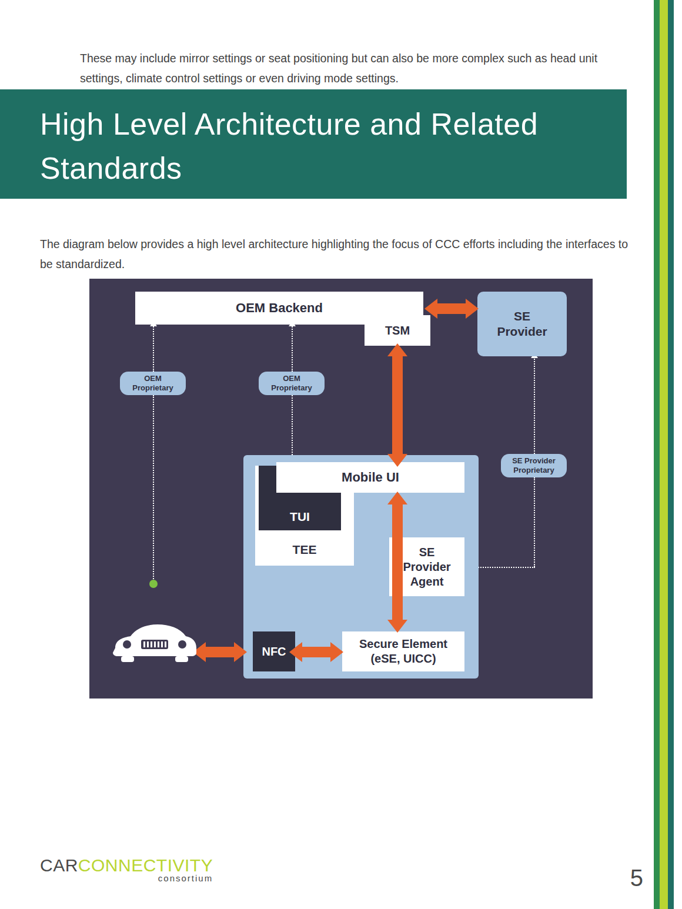These may include mirror settings or seat positioning but can also be more complex such as head unit settings, climate control settings or even driving mode settings.
High Level Architecture and Related Standards
The diagram below provides a high level architecture highlighting the focus of CCC efforts including the interfaces to be standardized.
OEM
Proprietary
OEM
Proprietary
SE Provider
Proprietary
OEM Backend
TSM
SE
Provider
TEE
TUI
Mobile UI
SE
Provider
Agent
Secure Element
(eSE, UICC)
NFC
CAR CONNECTIVITY
consortium
5